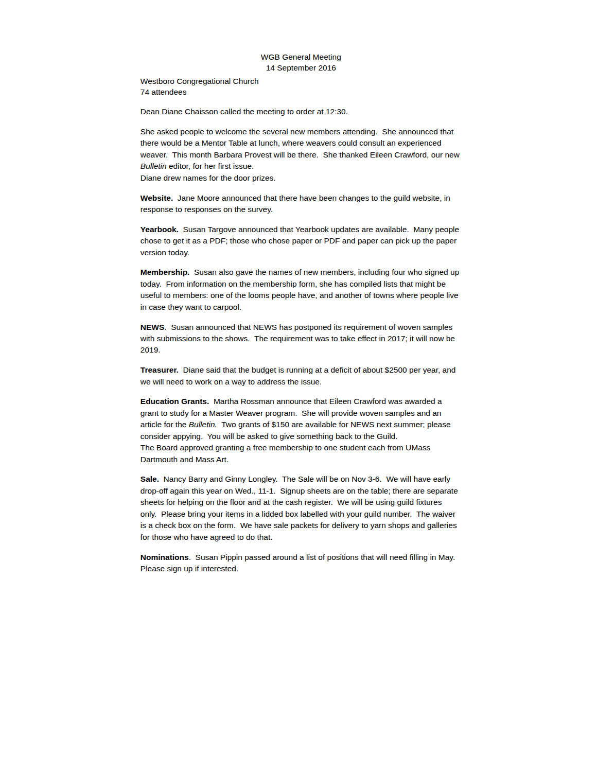WGB General Meeting
14 September 2016
Westboro Congregational Church
74 attendees
Dean Diane Chaisson called the meeting to order at 12:30.
She asked people to welcome the several new members attending. She announced that there would be a Mentor Table at lunch, where weavers could consult an experienced weaver. This month Barbara Provest will be there. She thanked Eileen Crawford, our new Bulletin editor, for her first issue.
Diane drew names for the door prizes.
Website. Jane Moore announced that there have been changes to the guild website, in response to responses on the survey.
Yearbook. Susan Targove announced that Yearbook updates are available. Many people chose to get it as a PDF; those who chose paper or PDF and paper can pick up the paper version today.
Membership. Susan also gave the names of new members, including four who signed up today. From information on the membership form, she has compiled lists that might be useful to members: one of the looms people have, and another of towns where people live in case they want to carpool.
NEWS. Susan announced that NEWS has postponed its requirement of woven samples with submissions to the shows. The requirement was to take effect in 2017; it will now be 2019.
Treasurer. Diane said that the budget is running at a deficit of about $2500 per year, and we will need to work on a way to address the issue.
Education Grants. Martha Rossman announce that Eileen Crawford was awarded a grant to study for a Master Weaver program. She will provide woven samples and an article for the Bulletin. Two grants of $150 are available for NEWS next summer; please consider appying. You will be asked to give something back to the Guild.
The Board approved granting a free membership to one student each from UMass Dartmouth and Mass Art.
Sale. Nancy Barry and Ginny Longley. The Sale will be on Nov 3-6. We will have early drop-off again this year on Wed., 11-1. Signup sheets are on the table; there are separate sheets for helping on the floor and at the cash register. We will be using guild fixtures only. Please bring your items in a lidded box labelled with your guild number. The waiver is a check box on the form. We have sale packets for delivery to yarn shops and galleries for those who have agreed to do that.
Nominations. Susan Pippin passed around a list of positions that will need filling in May. Please sign up if interested.